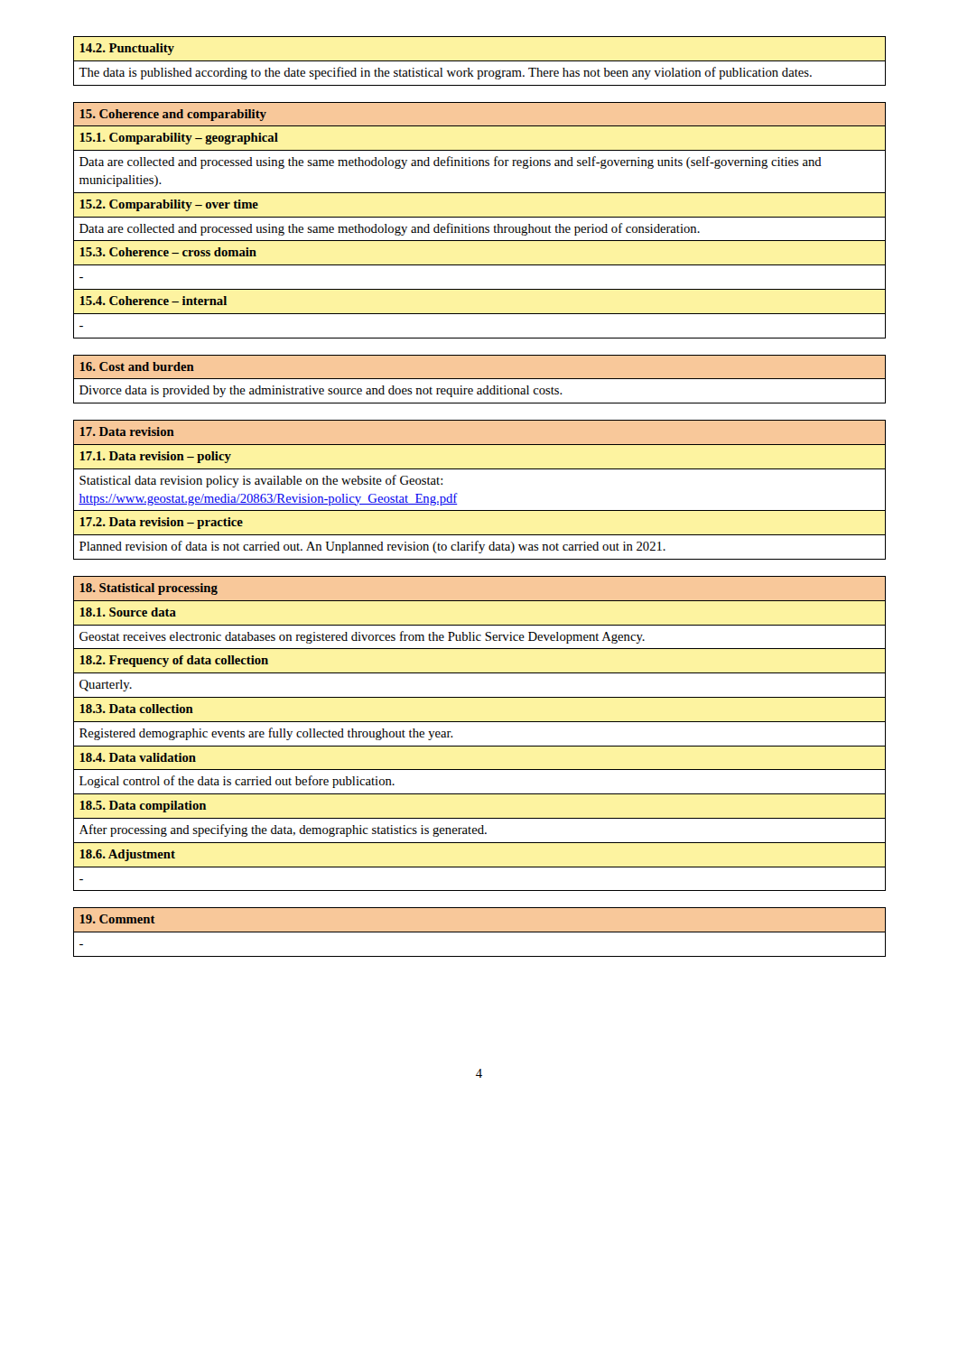| 14.2. Punctuality |
| The data is published according to the date specified in the statistical work program. There has not been any violation of publication dates. |
| 15. Coherence and comparability |
| 15.1. Comparability – geographical |
| Data are collected and processed using the same methodology and definitions for regions and self-governing units (self-governing cities and municipalities). |
| 15.2. Comparability – over time |
| Data are collected and processed using the same methodology and definitions throughout the period of consideration. |
| 15.3. Coherence – cross domain |
| - |
| 15.4. Coherence – internal |
| - |
| 16. Cost and burden |
| Divorce data is provided by the administrative source and does not require additional costs. |
| 17. Data revision |
| 17.1. Data revision – policy |
| Statistical data revision policy is available on the website of Geostat: https://www.geostat.ge/media/20863/Revision-policy_Geostat_Eng.pdf |
| 17.2. Data revision – practice |
| Planned revision of data is not carried out. An Unplanned revision (to clarify data) was not carried out in 2021. |
| 18. Statistical processing |
| 18.1. Source data |
| Geostat receives electronic databases on registered divorces from the Public Service Development Agency. |
| 18.2. Frequency of data collection |
| Quarterly. |
| 18.3. Data collection |
| Registered demographic events are fully collected throughout the year. |
| 18.4. Data validation |
| Logical control of the data is carried out before publication. |
| 18.5. Data compilation |
| After processing and specifying the data, demographic statistics is generated. |
| 18.6. Adjustment |
| - |
| 19. Comment |
| - |
4